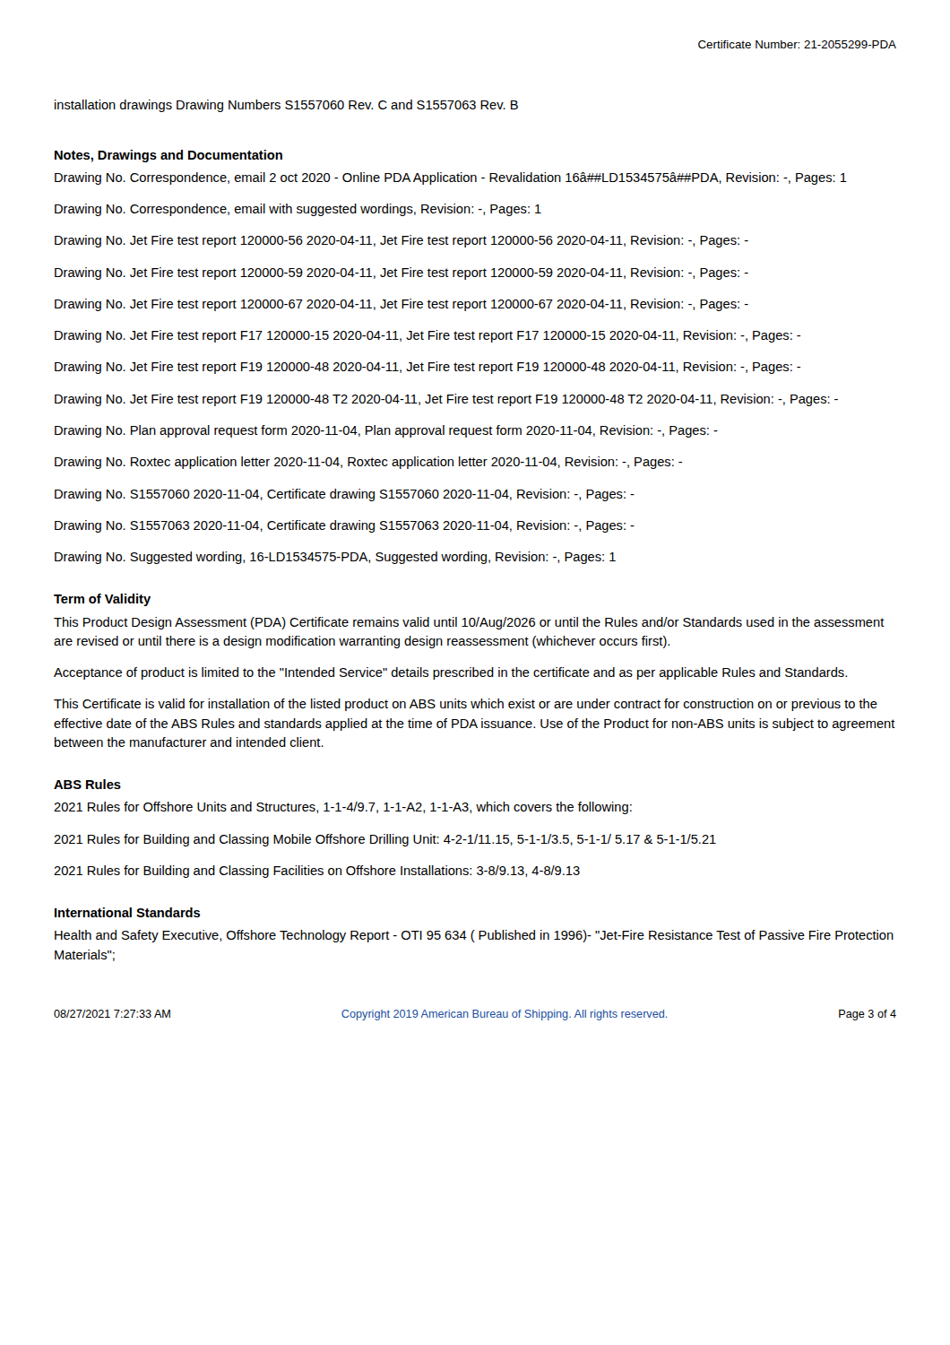Certificate Number: 21-2055299-PDA
installation drawings Drawing Numbers S1557060 Rev. C and S1557063 Rev. B
Notes, Drawings and Documentation
Drawing No. Correspondence, email 2 oct 2020 - Online PDA Application - Revalidation 16â##LD1534575â##PDA, Revision: -, Pages: 1
Drawing No. Correspondence, email with suggested wordings, Revision: -, Pages: 1
Drawing No. Jet Fire test report 120000-56 2020-04-11, Jet Fire test report 120000-56 2020-04-11, Revision: -, Pages: -
Drawing No. Jet Fire test report 120000-59 2020-04-11, Jet Fire test report 120000-59 2020-04-11, Revision: -, Pages: -
Drawing No. Jet Fire test report 120000-67 2020-04-11, Jet Fire test report 120000-67 2020-04-11, Revision: -, Pages: -
Drawing No. Jet Fire test report F17 120000-15 2020-04-11, Jet Fire test report F17 120000-15 2020-04-11, Revision: -, Pages: -
Drawing No. Jet Fire test report F19 120000-48 2020-04-11, Jet Fire test report F19 120000-48 2020-04-11, Revision: -, Pages: -
Drawing No. Jet Fire test report F19 120000-48 T2 2020-04-11, Jet Fire test report F19 120000-48 T2 2020-04-11, Revision: -, Pages: -
Drawing No. Plan approval request form 2020-11-04, Plan approval request form 2020-11-04, Revision: -, Pages: -
Drawing No. Roxtec application letter 2020-11-04, Roxtec application letter 2020-11-04, Revision: -, Pages: -
Drawing No. S1557060 2020-11-04, Certificate drawing S1557060 2020-11-04, Revision: -, Pages: -
Drawing No. S1557063 2020-11-04, Certificate drawing S1557063 2020-11-04, Revision: -, Pages: -
Drawing No. Suggested wording, 16-LD1534575-PDA, Suggested wording, Revision: -, Pages: 1
Term of Validity
This Product Design Assessment (PDA) Certificate remains valid until 10/Aug/2026 or until the Rules and/or Standards used in the assessment are revised or until there is a design modification warranting design reassessment (whichever occurs first).
Acceptance of product is limited to the "Intended Service" details prescribed in the certificate and as per applicable Rules and Standards.
This Certificate is valid for installation of the listed product on ABS units which exist or are under contract for construction on or previous to the effective date of the ABS Rules and standards applied at the time of PDA issuance. Use of the Product for non-ABS units is subject to agreement between the manufacturer and intended client.
ABS Rules
2021 Rules for Offshore Units and Structures, 1-1-4/9.7, 1-1-A2, 1-1-A3, which covers the following:
2021 Rules for Building and Classing Mobile Offshore Drilling Unit: 4-2-1/11.15, 5-1-1/3.5, 5-1-1/ 5.17 & 5-1-1/5.21
2021 Rules for Building and Classing Facilities on Offshore Installations: 3-8/9.13, 4-8/9.13
International Standards
Health and Safety Executive, Offshore Technology Report - OTI 95 634 ( Published in 1996)- "Jet-Fire Resistance Test of Passive Fire Protection Materials";
08/27/2021 7:27:33 AM
Copyright 2019 American Bureau of Shipping. All rights reserved.
Page 3 of 4